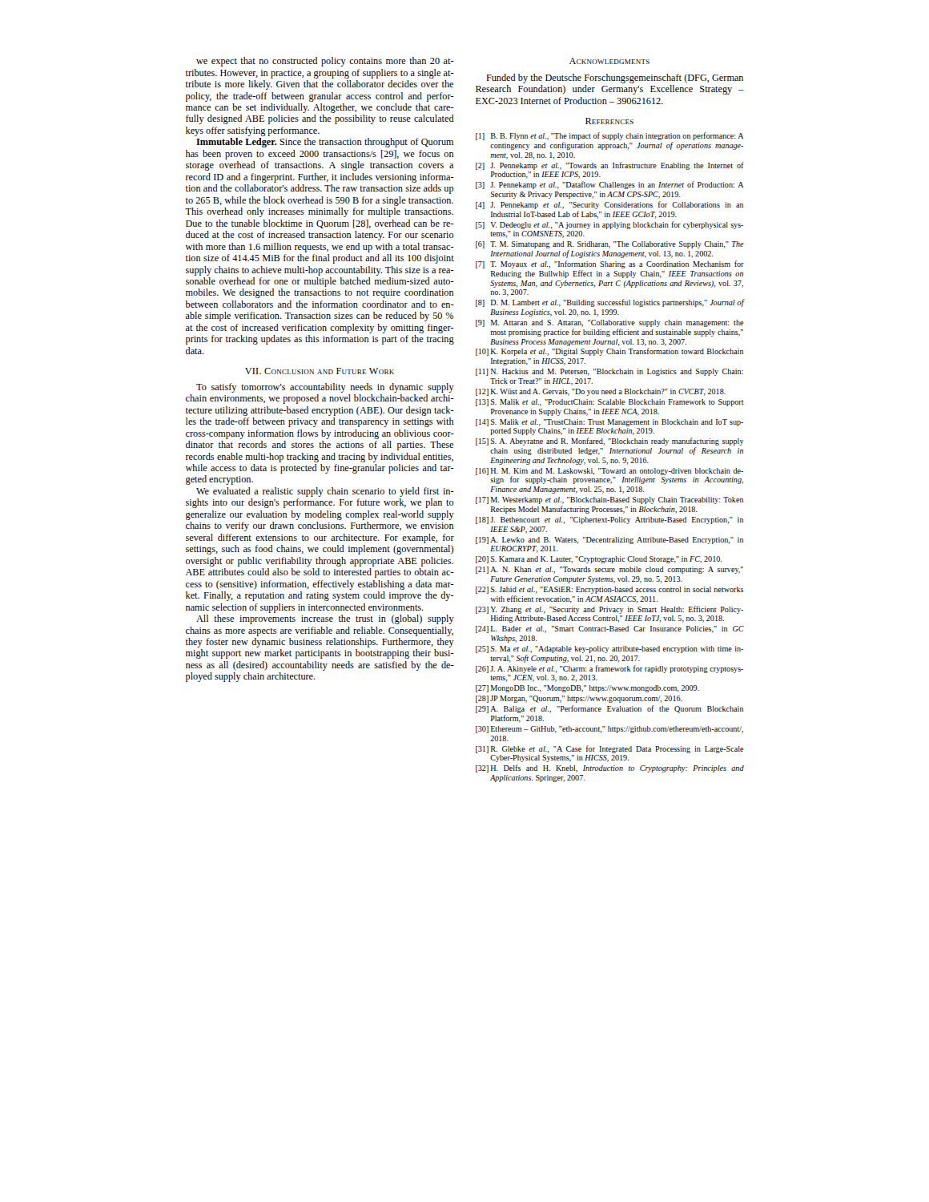we expect that no constructed policy contains more than 20 attributes. However, in practice, a grouping of suppliers to a single attribute is more likely. Given that the collaborator decides over the policy, the trade-off between granular access control and performance can be set individually. Altogether, we conclude that carefully designed ABE policies and the possibility to reuse calculated keys offer satisfying performance.
Immutable Ledger. Since the transaction throughput of Quorum has been proven to exceed 2000 transactions/s [29], we focus on storage overhead of transactions. A single transaction covers a record ID and a fingerprint. Further, it includes versioning information and the collaborator's address. The raw transaction size adds up to 265 B, while the block overhead is 590 B for a single transaction. This overhead only increases minimally for multiple transactions. Due to the tunable blocktime in Quorum [28], overhead can be reduced at the cost of increased transaction latency. For our scenario with more than 1.6 million requests, we end up with a total transaction size of 414.45 MiB for the final product and all its 100 disjoint supply chains to achieve multi-hop accountability. This size is a reasonable overhead for one or multiple batched medium-sized automobiles. We designed the transactions to not require coordination between collaborators and the information coordinator and to enable simple verification. Transaction sizes can be reduced by 50 % at the cost of increased verification complexity by omitting fingerprints for tracking updates as this information is part of the tracing data.
VII. Conclusion and Future Work
To satisfy tomorrow's accountability needs in dynamic supply chain environments, we proposed a novel blockchain-backed architecture utilizing attribute-based encryption (ABE). Our design tackles the trade-off between privacy and transparency in settings with cross-company information flows by introducing an oblivious coordinator that records and stores the actions of all parties. These records enable multi-hop tracking and tracing by individual entities, while access to data is protected by fine-granular policies and targeted encryption.
We evaluated a realistic supply chain scenario to yield first insights into our design's performance. For future work, we plan to generalize our evaluation by modeling complex real-world supply chains to verify our drawn conclusions. Furthermore, we envision several different extensions to our architecture. For example, for settings, such as food chains, we could implement (governmental) oversight or public verifiability through appropriate ABE policies. ABE attributes could also be sold to interested parties to obtain access to (sensitive) information, effectively establishing a data market. Finally, a reputation and rating system could improve the dynamic selection of suppliers in interconnected environments.
All these improvements increase the trust in (global) supply chains as more aspects are verifiable and reliable. Consequentially, they foster new dynamic business relationships. Furthermore, they might support new market participants in bootstrapping their business as all (desired) accountability needs are satisfied by the deployed supply chain architecture.
Acknowledgments
Funded by the Deutsche Forschungsgemeinschaft (DFG, German Research Foundation) under Germany's Excellence Strategy – EXC-2023 Internet of Production – 390621612.
References
[1] B. B. Flynn et al., "The impact of supply chain integration on performance: A contingency and configuration approach," Journal of operations management, vol. 28, no. 1, 2010.
[2] J. Pennekamp et al., "Towards an Infrastructure Enabling the Internet of Production," in IEEE ICPS, 2019.
[3] J. Pennekamp et al., "Dataflow Challenges in an Internet of Production: A Security & Privacy Perspective," in ACM CPS-SPC, 2019.
[4] J. Pennekamp et al., "Security Considerations for Collaborations in an Industrial IoT-based Lab of Labs," in IEEE GCIoT, 2019.
[5] V. Dedeoglu et al., "A journey in applying blockchain for cyberphysical systems," in COMSNETS, 2020.
[6] T. M. Simatupang and R. Sridharan, "The Collaborative Supply Chain," The International Journal of Logistics Management, vol. 13, no. 1, 2002.
[7] T. Moyaux et al., "Information Sharing as a Coordination Mechanism for Reducing the Bullwhip Effect in a Supply Chain," IEEE Transactions on Systems, Man, and Cybernetics, Part C (Applications and Reviews), vol. 37, no. 3, 2007.
[8] D. M. Lambert et al., "Building successful logistics partnerships," Journal of Business Logistics, vol. 20, no. 1, 1999.
[9] M. Attaran and S. Attaran, "Collaborative supply chain management: the most promising practice for building efficient and sustainable supply chains," Business Process Management Journal, vol. 13, no. 3, 2007.
[10] K. Korpela et al., "Digital Supply Chain Transformation toward Blockchain Integration," in HICSS, 2017.
[11] N. Hackius and M. Petersen, "Blockchain in Logistics and Supply Chain: Trick or Treat?" in HICL, 2017.
[12] K. Wüst and A. Gervais, "Do you need a Blockchain?" in CVCBT, 2018.
[13] S. Malik et al., "ProductChain: Scalable Blockchain Framework to Support Provenance in Supply Chains," in IEEE NCA, 2018.
[14] S. Malik et al., "TrustChain: Trust Management in Blockchain and IoT supported Supply Chains," in IEEE Blockchain, 2019.
[15] S. A. Abeyratne and R. Monfared, "Blockchain ready manufacturing supply chain using distributed ledger," International Journal of Research in Engineering and Technology, vol. 5, no. 9, 2016.
[16] H. M. Kim and M. Laskowski, "Toward an ontology-driven blockchain design for supply-chain provenance," Intelligent Systems in Accounting, Finance and Management, vol. 25, no. 1, 2018.
[17] M. Westerkamp et al., "Blockchain-Based Supply Chain Traceability: Token Recipes Model Manufacturing Processes," in Blockchain, 2018.
[18] J. Bethencourt et al., "Ciphertext-Policy Attribute-Based Encryption," in IEEE S&P, 2007.
[19] A. Lewko and B. Waters, "Decentralizing Attribute-Based Encryption," in EUROCRYPT, 2011.
[20] S. Kamara and K. Lauter, "Cryptographic Cloud Storage," in FC, 2010.
[21] A. N. Khan et al., "Towards secure mobile cloud computing: A survey," Future Generation Computer Systems, vol. 29, no. 5, 2013.
[22] S. Jahid et al., "EASiER: Encryption-based access control in social networks with efficient revocation," in ACM ASIACCS, 2011.
[23] Y. Zhang et al., "Security and Privacy in Smart Health: Efficient Policy-Hiding Attribute-Based Access Control," IEEE IoTJ, vol. 5, no. 3, 2018.
[24] L. Bader et al., "Smart Contract-Based Car Insurance Policies," in GC Wkshps, 2018.
[25] S. Ma et al., "Adaptable key-policy attribute-based encryption with time interval," Soft Computing, vol. 21, no. 20, 2017.
[26] J. A. Akinyele et al., "Charm: a framework for rapidly prototyping cryptosystems," JCEN, vol. 3, no. 2, 2013.
[27] MongoDB Inc., "MongoDB," https://www.mongodb.com, 2009.
[28] JP Morgan, "Quorum," https://www.goquorum.com/, 2016.
[29] A. Baliga et al., "Performance Evaluation of the Quorum Blockchain Platform," 2018.
[30] Ethereum – GitHub, "eth-account," https://github.com/ethereum/eth-account/, 2018.
[31] R. Glebke et al., "A Case for Integrated Data Processing in Large-Scale Cyber-Physical Systems," in HICSS, 2019.
[32] H. Delfs and H. Knebl, Introduction to Cryptography: Principles and Applications. Springer, 2007.